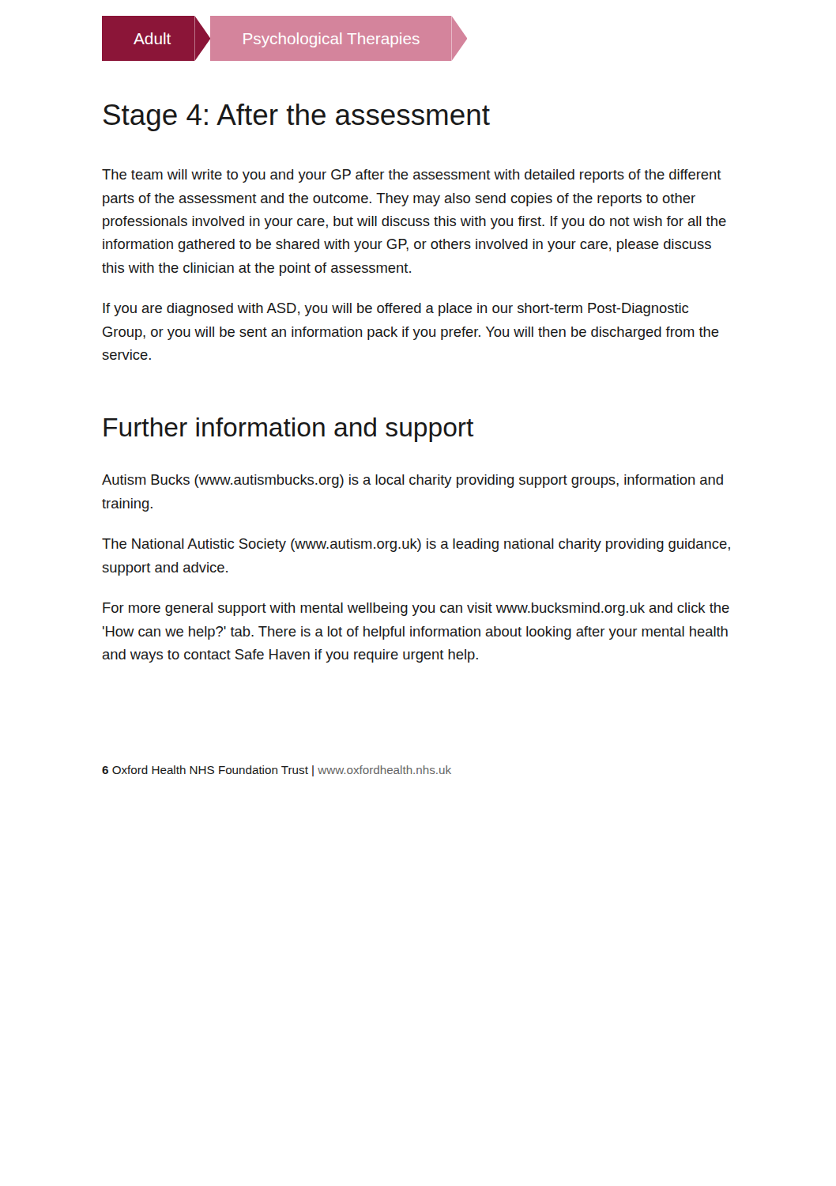Adult
Psychological Therapies
Stage 4: After the assessment
The team will write to you and your GP after the assessment with detailed reports of the different parts of the assessment and the outcome. They may also send copies of the reports to other professionals involved in your care, but will discuss this with you first. If you do not wish for all the information gathered to be shared with your GP, or others involved in your care, please discuss this with the clinician at the point of assessment.
If you are diagnosed with ASD, you will be offered a place in our short-term Post-Diagnostic Group, or you will be sent an information pack if you prefer. You will then be discharged from the service.
Further information and support
Autism Bucks (www.autismbucks.org) is a local charity providing support groups, information and training.
The National Autistic Society (www.autism.org.uk) is a leading national charity providing guidance, support and advice.
For more general support with mental wellbeing you can visit www.bucksmind.org.uk and click the 'How can we help?' tab. There is a lot of helpful information about looking after your mental health and ways to contact Safe Haven if you require urgent help.
6 Oxford Health NHS Foundation Trust | www.oxfordhealth.nhs.uk